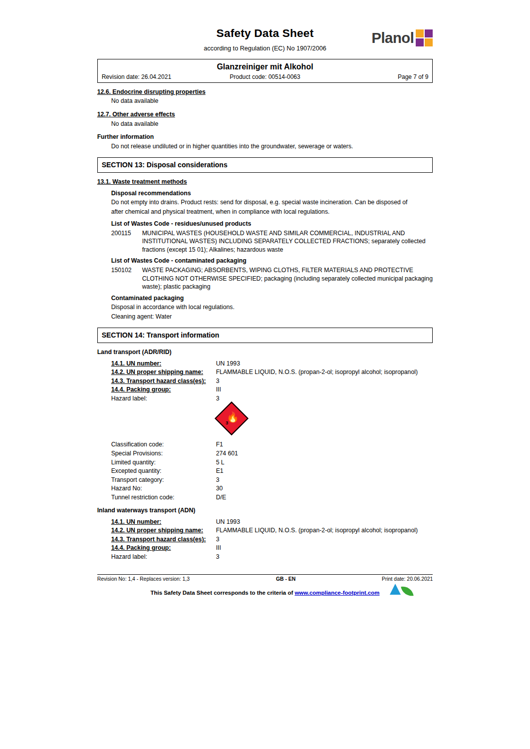Safety Data Sheet
according to Regulation (EC) No 1907/2006
Planol
Glanzreiniger mit Alkohol
Revision date: 26.04.2021
Product code: 00514-0063
Page 7 of 9
12.6. Endocrine disrupting properties
No data available
12.7. Other adverse effects
No data available
Further information
Do not release undiluted or in higher quantities into the groundwater, sewerage or waters.
SECTION 13: Disposal considerations
13.1. Waste treatment methods
Disposal recommendations
Do not empty into drains. Product rests: send for disposal, e.g. special waste incineration. Can be disposed of
after chemical and physical treatment, when in compliance with local regulations.
List of Wastes Code - residues/unused products
200115
MUNICIPAL WASTES (HOUSEHOLD WASTE AND SIMILAR COMMERCIAL, INDUSTRIAL AND INSTITUTIONAL WASTES) INCLUDING SEPARATELY COLLECTED FRACTIONS; separately collected fractions (except 15 01); Alkalines; hazardous waste
List of Wastes Code - contaminated packaging
150102
WASTE PACKAGING; ABSORBENTS, WIPING CLOTHS, FILTER MATERIALS AND PROTECTIVE CLOTHING NOT OTHERWISE SPECIFIED; packaging (including separately collected municipal packaging waste); plastic packaging
Contaminated packaging
Disposal in accordance with local regulations.
Cleaning agent: Water
SECTION 14: Transport information
Land transport (ADR/RID)
14.1. UN number:
UN 1993
14.2. UN proper shipping name:
FLAMMABLE LIQUID, N.O.S. (propan-2-ol; isopropyl alcohol; isopropanol)
14.3. Transport hazard class(es):
3
14.4. Packing group:
III
Hazard label:
3
🔥 3
Classification code:
F1
Special Provisions:
274 601
Limited quantity:
5 L
Excepted quantity:
E1
Transport category:
3
Hazard No:
30
Tunnel restriction code:
D/E
Inland waterways transport (ADN)
14.1. UN number:
UN 1993
14.2. UN proper shipping name:
FLAMMABLE LIQUID, N.O.S. (propan-2-ol; isopropyl alcohol; isopropanol)
14.3. Transport hazard class(es):
3
14.4. Packing group:
III
Hazard label:
3
Revision No: 1,4 - Replaces version: 1,3
GB - EN
Print date: 20.06.2021
This Safety Data Sheet corresponds to the criteria of www.compliance-footprint.com